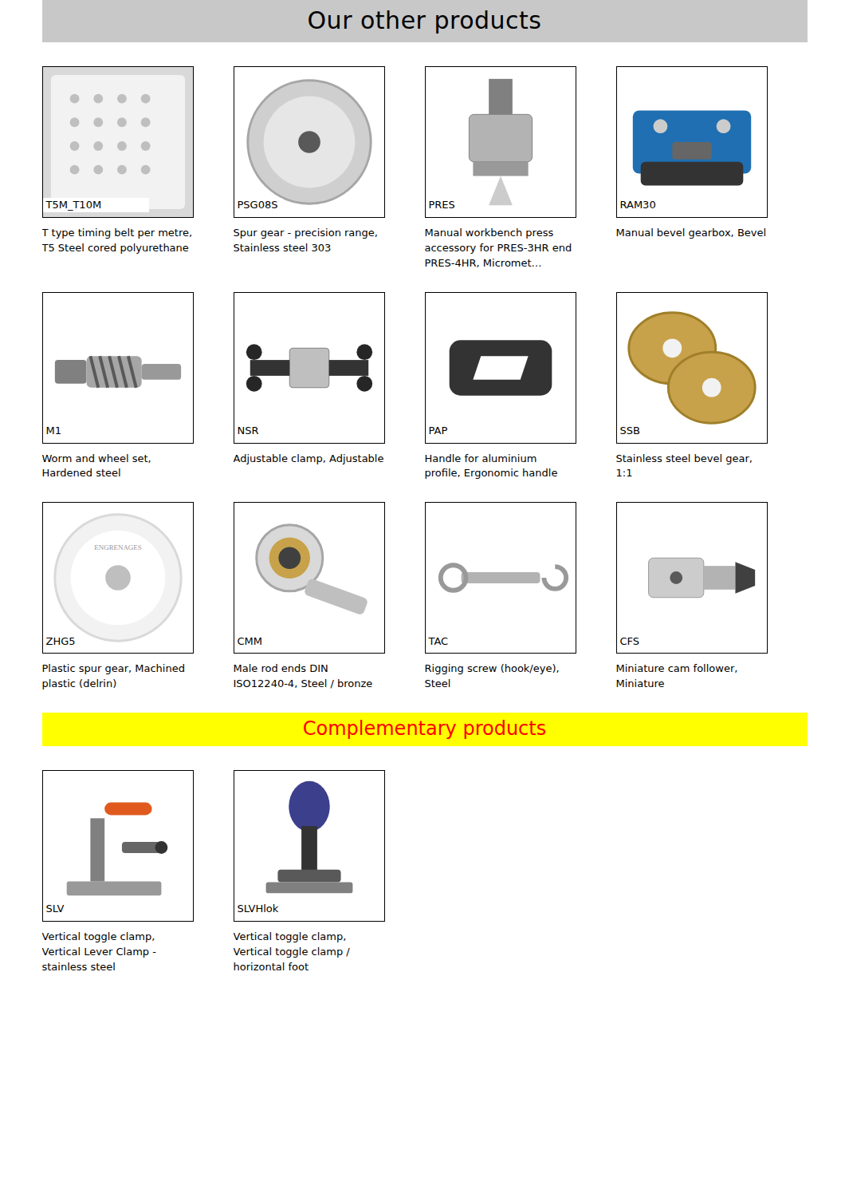Our other products
| T5M_T10M T type timing belt per metre, T5 Steel cored polyurethane | PSG08S Spur gear - precision range, Stainless steel 303 | PRES Manual workbench press accessory for PRES-3HR end PRES-4HR, Micromet… | RAM30 Manual bevel gearbox, Bevel |
| M1 Worm and wheel set, Hardened steel | NSR Adjustable clamp, Adjustable | PAP Handle for aluminium profile, Ergonomic handle | SSB Stainless steel bevel gear, 1:1 |
| ZHG5 Plastic spur gear, Machined plastic (delrin) | CMM Male rod ends DIN ISO12240-4, Steel / bronze | TAC Rigging screw (hook/eye), Steel | CFS Miniature cam follower, Miniature |
Complementary products
| SLV Vertical toggle clamp, Vertical Lever Clamp - stainless steel | SLVHlok Vertical toggle clamp, Vertical toggle clamp / horizontal foot | | |